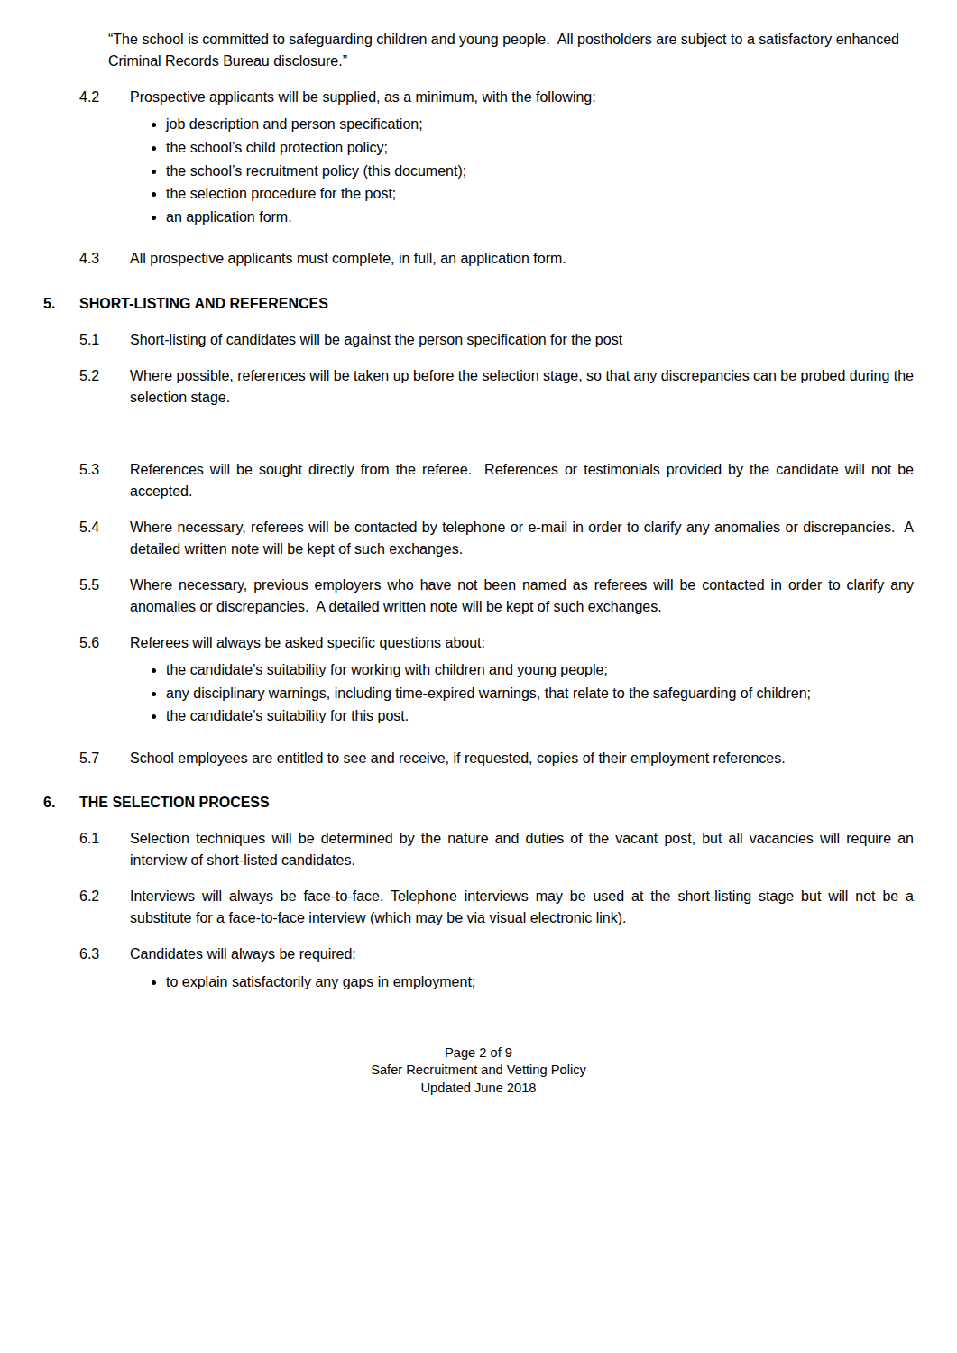“The school is committed to safeguarding children and young people. All postholders are subject to a satisfactory enhanced Criminal Records Bureau disclosure.”
4.2
Prospective applicants will be supplied, as a minimum, with the following:
job description and person specification;
the school’s child protection policy;
the school’s recruitment policy (this document);
the selection procedure for the post;
an application form.
4.3
All prospective applicants must complete, in full, an application form.
5. SHORT-LISTING AND REFERENCES
5.1
Short-listing of candidates will be against the person specification for the post
5.2
Where possible, references will be taken up before the selection stage, so that any discrepancies can be probed during the selection stage.
5.3
References will be sought directly from the referee. References or testimonials provided by the candidate will not be accepted.
5.4
Where necessary, referees will be contacted by telephone or e-mail in order to clarify any anomalies or discrepancies. A detailed written note will be kept of such exchanges.
5.5
Where necessary, previous employers who have not been named as referees will be contacted in order to clarify any anomalies or discrepancies. A detailed written note will be kept of such exchanges.
5.6
Referees will always be asked specific questions about:
the candidate’s suitability for working with children and young people;
any disciplinary warnings, including time-expired warnings, that relate to the safeguarding of children;
the candidate’s suitability for this post.
5.7
School employees are entitled to see and receive, if requested, copies of their employment references.
6. THE SELECTION PROCESS
6.1
Selection techniques will be determined by the nature and duties of the vacant post, but all vacancies will require an interview of short-listed candidates.
6.2
Interviews will always be face-to-face. Telephone interviews may be used at the short-listing stage but will not be a substitute for a face-to-face interview (which may be via visual electronic link).
6.3
Candidates will always be required:
to explain satisfactorily any gaps in employment;
Page 2 of 9
Safer Recruitment and Vetting Policy
Updated June 2018